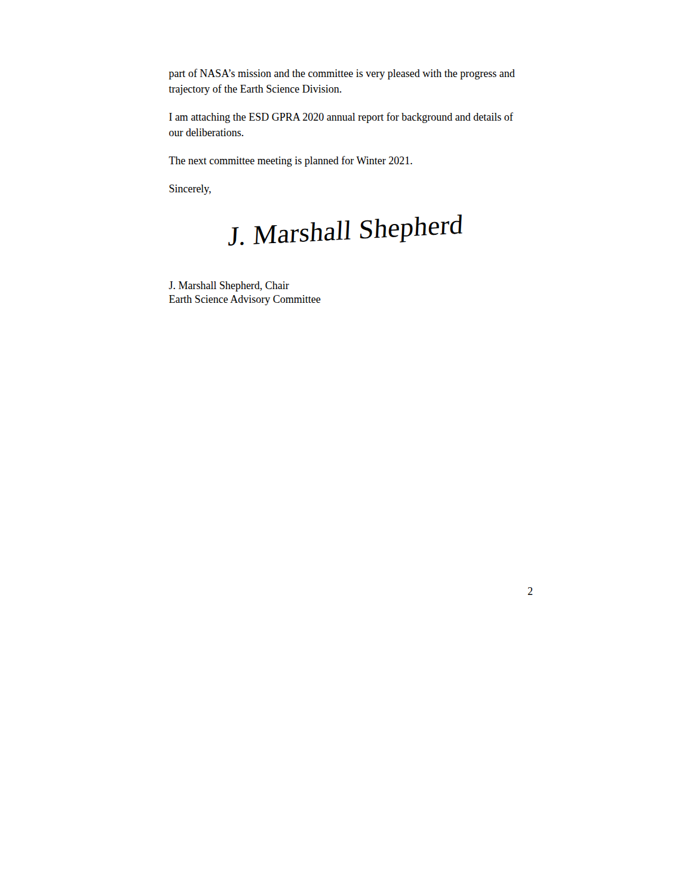part of NASA’s mission and the committee is very pleased with the progress and trajectory of the Earth Science Division.
I am attaching the ESD GPRA 2020 annual report for background and details of our deliberations.
The next committee meeting is planned for Winter 2021.
Sincerely,
J. Marshall Shepherd
J. Marshall Shepherd, Chair
Earth Science Advisory Committee
2